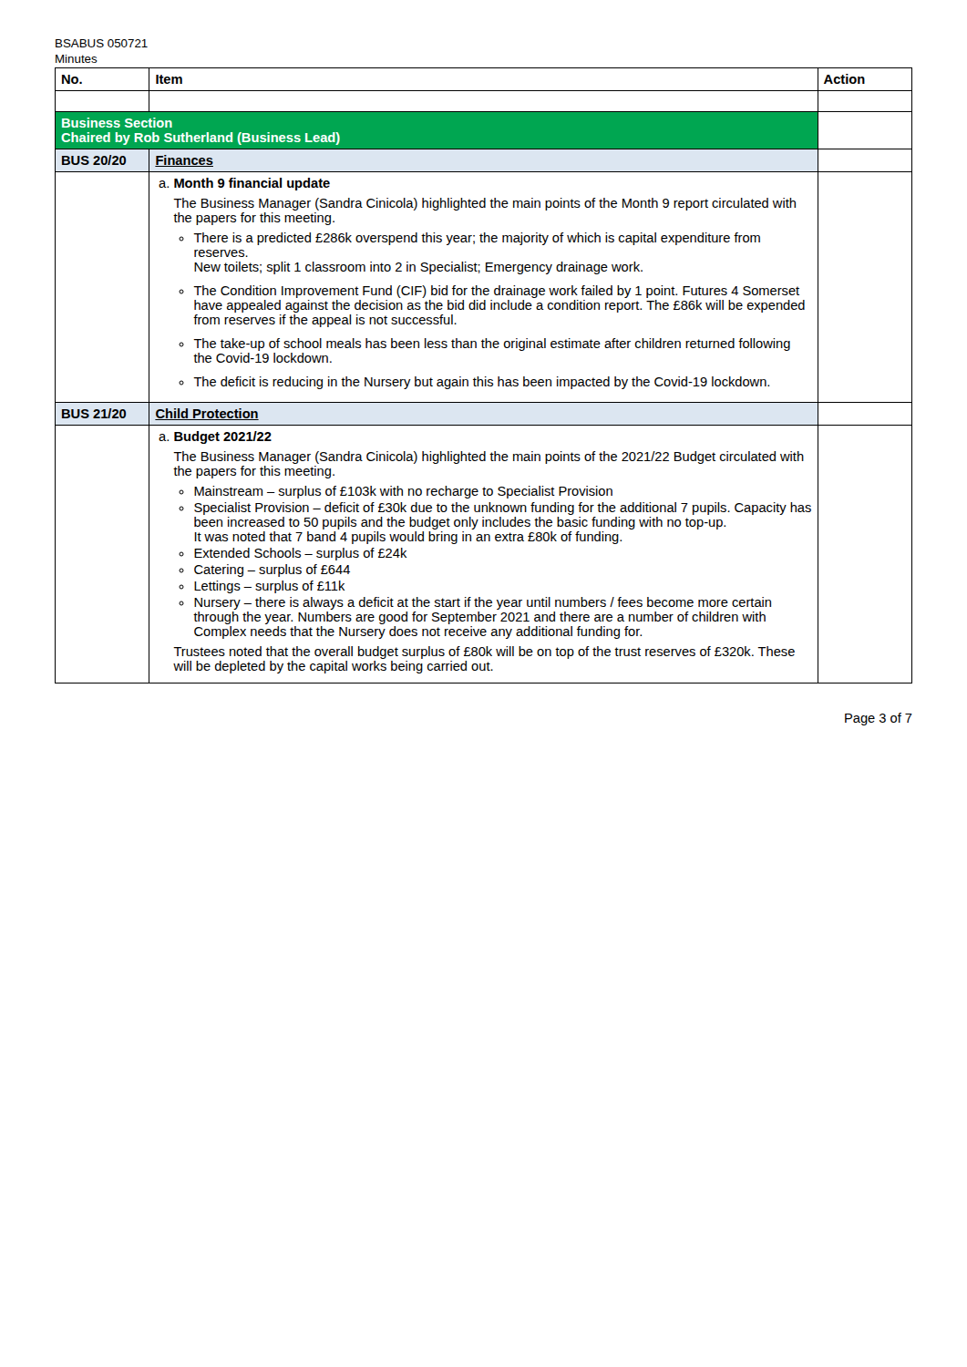BSABUS 050721
Minutes
| No. | Item | Action |
| --- | --- | --- |
| Business Section Chaired by Rob Sutherland (Business Lead) | |
| BUS 20/20 | Finances | |
| | Month 9 financial update The Business Manager (Sandra Cinicola) highlighted the main points of the Month 9 report circulated with the papers for this meeting. There is a predicted £286k overspend this year; the majority of which is capital expenditure from reserves. New toilets; split 1 classroom into 2 in Specialist; Emergency drainage work. The Condition Improvement Fund (CIF) bid for the drainage work failed by 1 point. Futures 4 Somerset have appealed against the decision as the bid did include a condition report. The £86k will be expended from reserves if the appeal is not successful. The take-up of school meals has been less than the original estimate after children returned following the Covid-19 lockdown. The deficit is reducing in the Nursery but again this has been impacted by the Covid-19 lockdown. | |
| BUS 21/20 | Child Protection | |
| | Budget 2021/22 The Business Manager (Sandra Cinicola) highlighted the main points of the 2021/22 Budget circulated with the papers for this meeting. Mainstream – surplus of £103k with no recharge to Specialist Provision Specialist Provision – deficit of £30k due to the unknown funding for the additional 7 pupils. Capacity has been increased to 50 pupils and the budget only includes the basic funding with no top-up. It was noted that 7 band 4 pupils would bring in an extra £80k of funding. Extended Schools – surplus of £24k Catering – surplus of £644 Lettings – surplus of £11k Nursery – there is always a deficit at the start if the year until numbers / fees become more certain through the year. Numbers are good for September 2021 and there are a number of children with Complex needs that the Nursery does not receive any additional funding for. Trustees noted that the overall budget surplus of £80k will be on top of the trust reserves of £320k. These will be depleted by the capital works being carried out. | |
Page 3 of 7